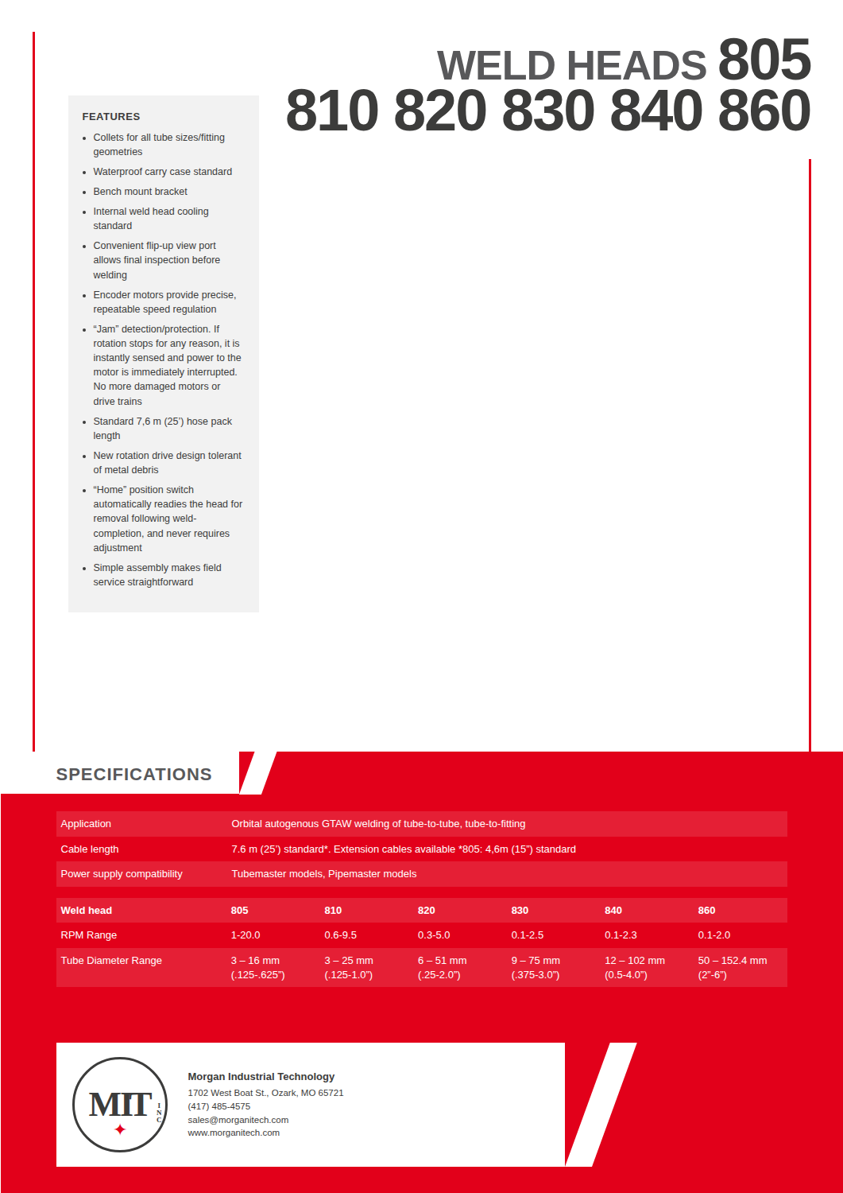WELD HEADS 805 810 820 830 840 860
FEATURES
Collets for all tube sizes/fitting geometries
Waterproof carry case standard
Bench mount bracket
Internal weld head cooling standard
Convenient flip-up view port allows final inspection before welding
Encoder motors provide precise, repeatable speed regulation
“Jam” detection/protection. If rotation stops for any reason, it is instantly sensed and power to the motor is immediately interrupted. No more damaged motors or drive trains
Standard 7,6 m (25’) hose pack length
New rotation drive design tolerant of metal debris
“Home” position switch automatically readies the head for removal following weld-completion, and never requires adjustment
Simple assembly makes field service straightforward
SPECIFICATIONS
| Application | Orbital autogenous GTAW welding of tube-to-tube, tube-to-fitting |
| Cable length | 7.6 m (25’) standard*. Extension cables available *805: 4,6m (15”) standard |
| Power supply compatibility | Tubemaster models, Pipemaster models |
| Weld head | 805 | 810 | 820 | 830 | 840 | 860 |
| RPM Range | 1-20.0 | 0.6-9.5 | 0.3-5.0 | 0.1-2.5 | 0.1-2.3 | 0.1-2.0 |
| Tube Diameter Range | 3 – 16 mm (.125-.625”) | 3 – 25 mm (.125-1.0”) | 6 – 51 mm (.25-2.0”) | 9 – 75 mm (.375-3.0”) | 12 – 102 mm (0.5-4.0”) | 50 – 152.4 mm (2”-6”) |
MITI
N
C ✦
Morgan Industrial Technology 1702 West Boat St., Ozark, MO 65721
(417) 485-4575
sales@morganitech.com
www.morganitech.com